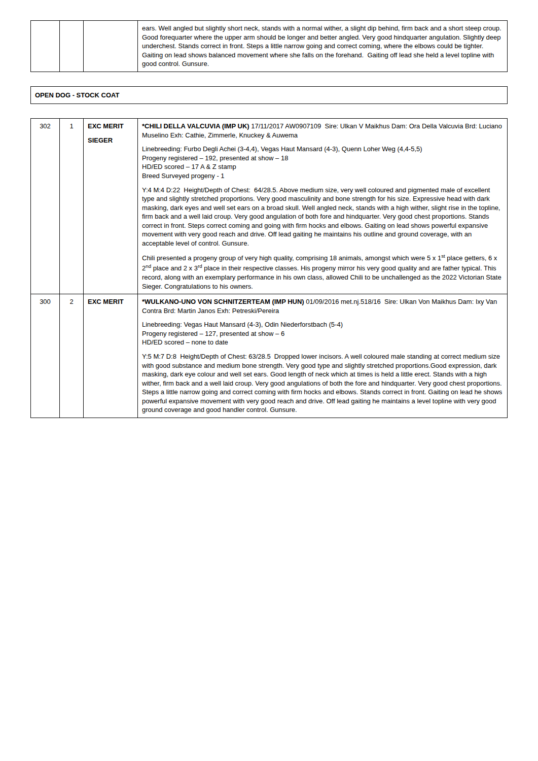| | | | ears. Well angled but slightly short neck, stands with a normal wither, a slight dip behind, firm back and a short steep croup. Good forequarter where the upper arm should be longer and better angled. Very good hindquarter angulation. Slightly deep underchest. Stands correct in front. Steps a little narrow going and correct coming, where the elbows could be tighter. Gaiting on lead shows balanced movement where she falls on the forehand. Gaiting off lead she held a level topline with good control. Gunsure. |
| OPEN DOG - STOCK COAT |
| 302 | 1 | EXC MERIT SIEGER | *CHILI DELLA VALCUVIA (IMP UK) 17/11/2017 AW0907109 Sire: Ulkan V Maikhus Dam: Ora Della Valcuvia Brd: Luciano Muselino Exh: Cathie, Zimmerle, Knuckey & Auwema Linebreeding: Furbo Degli Achei (3-4,4), Vegas Haut Mansard (4-3), Quenn Loher Weg (4,4-5,5) Progeny registered – 192, presented at show – 18 HD/ED scored – 17 A & Z stamp Breed Surveyed progeny - 1 Y:4 M:4 D:22 Height/Depth of Chest: 64/28.5. Above medium size, very well coloured and pigmented male of excellent type and slightly stretched proportions. Very good masculinity and bone strength for his size. Expressive head with dark masking, dark eyes and well set ears on a broad skull. Well angled neck, stands with a high wither, slight rise in the topline, firm back and a well laid croup. Very good angulation of both fore and hindquarter. Very good chest proportions. Stands correct in front. Steps correct coming and going with firm hocks and elbows. Gaiting on lead shows powerful expansive movement with very good reach and drive. Off lead gaiting he maintains his outline and ground coverage, with an acceptable level of control. Gunsure. Chili presented a progeny group of very high quality, comprising 18 animals, amongst which were 5 x 1 st place getters, 6 x 2 nd place and 2 x 3 rd place in their respective classes. His progeny mirror his very good quality and are father typical. This record, along with an exemplary performance in his own class, allowed Chili to be unchallenged as the 2022 Victorian State Sieger. Congratulations to his owners. |
| 300 | 2 | EXC MERIT | *WULKANO-UNO VON SCHNITZERTEAM (IMP HUN) 01/09/2016 met.nj.518/16 Sire: Ulkan Von Maikhus Dam: Ixy Van Contra Brd: Martin Janos Exh: Petreski/Pereira Linebreeding: Vegas Haut Mansard (4-3), Odin Niederforstbach (5-4) Progeny registered – 127, presented at show – 6 HD/ED scored – none to date Y:5 M:7 D:8 Height/Depth of Chest: 63/28.5 Dropped lower incisors. A well coloured male standing at correct medium size with good substance and medium bone strength. Very good type and slightly stretched proportions.Good expression, dark masking, dark eye colour and well set ears. Good length of neck which at times is held a little erect. Stands with a high wither, firm back and a well laid croup. Very good angulations of both the fore and hindquarter. Very good chest proportions. Steps a little narrow going and correct coming with firm hocks and elbows. Stands correct in front. Gaiting on lead he shows powerful expansive movement with very good reach and drive. Off lead gaiting he maintains a level topline with very good ground coverage and good handler control. Gunsure. |